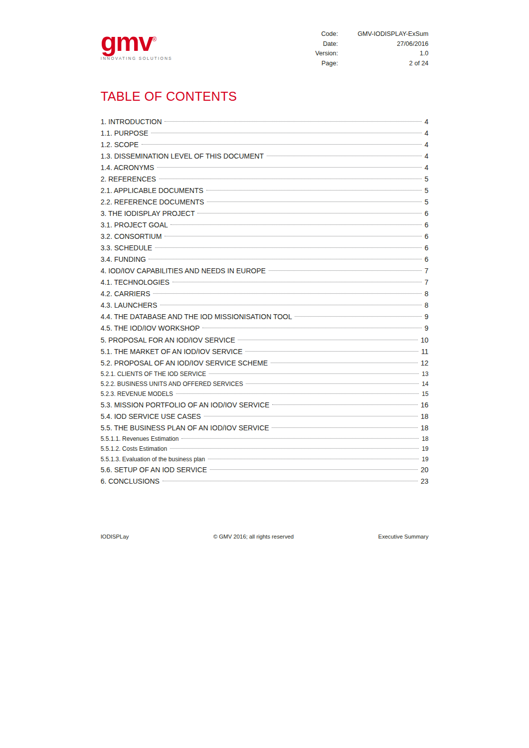gmv®
Innovating Solutions
| Code: | GMV-IODISPLAY-ExSum |
| Date: | 27/06/2016 |
| Version: | 1.0 |
| Page: | 2 of 24 |
TABLE OF CONTENTS
1. Introduction 4
1.1. Purpose 4
1.2. Scope 4
1.3. Dissemination level of this document 4
1.4. Acronyms 4
2. References 5
2.1. Applicable documents 5
2.2. Reference documents 5
3. The IODISPLAY project 6
3.1. Project goal 6
3.2. Consortium 6
3.3. Schedule 6
3.4. Funding 6
4. IOD/IOV capabilities and needs in Europe 7
4.1. Technologies 7
4.2. Carriers 8
4.3. Launchers 8
4.4. The database and the IOD missionisation tool 9
4.5. The IOD/IOV workshop 9
5. Proposal for an IOD/IOV service 10
5.1. The market of an IOD/IOV service 11
5.2. Proposal of an IOD/IOV service scheme 12
5.2.1. Clients of the IOD service 13
5.2.2. Business units and offered services 14
5.2.3. Revenue models 15
5.3. Mission portfolio of an IOD/IOV service 16
5.4. IOD service use cases 18
5.5. The business plan of an IOD/IOV service 18
5.5.1.1. Revenues Estimation 18
5.5.1.2. Costs Estimation 19
5.5.1.3. Evaluation of the business plan 19
5.6. Setup of an IOD service 20
6. Conclusions 23
IODISPLay
© GMV 2016; all rights reserved
Executive Summary